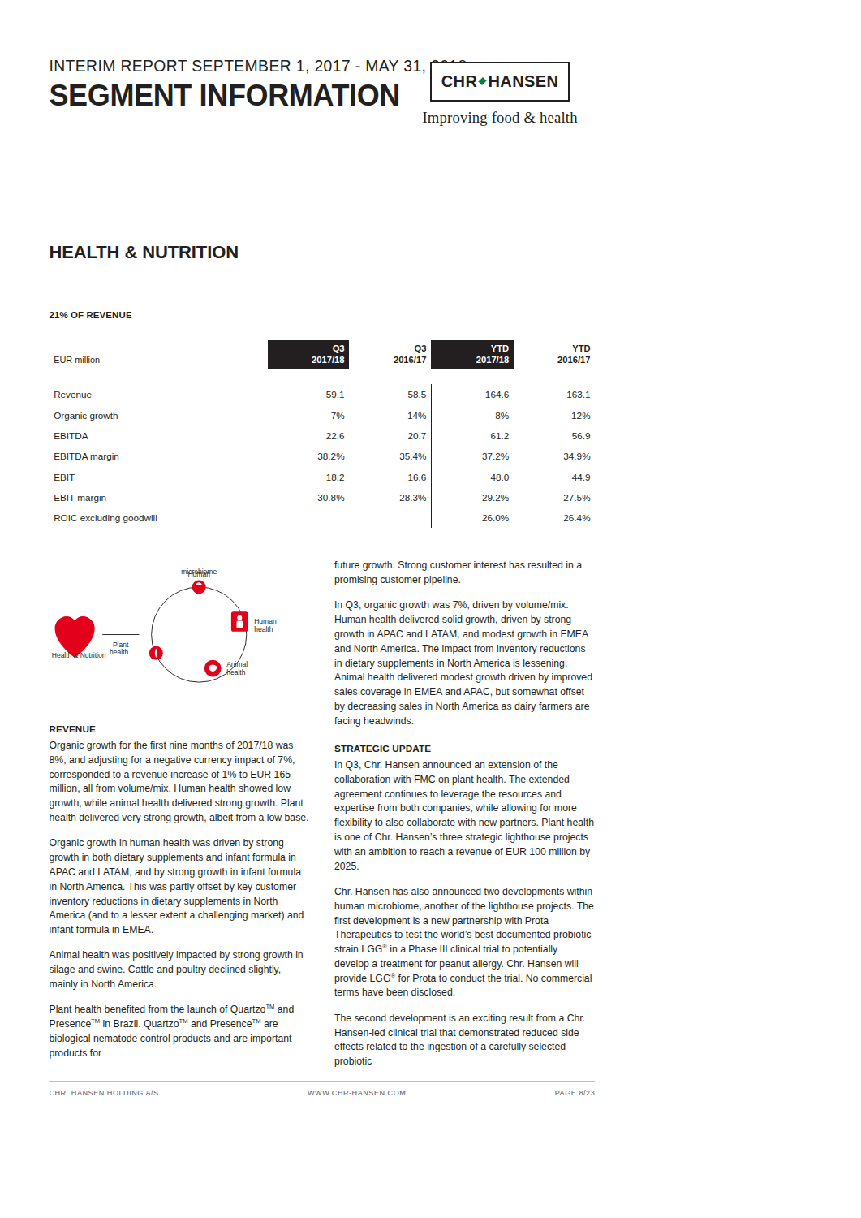INTERIM REPORT SEPTEMBER 1, 2017 - MAY 31, 2018
SEGMENT INFORMATION
CHR HANSEN
Improving food & health
HEALTH & NUTRITION
21% OF REVENUE
| EUR million | Q3 2017/18 | Q3 2016/17 | YTD 2017/18 | YTD 2016/17 |
| --- | --- | --- | --- | --- |
| Revenue | 59.1 | 58.5 | 164.6 | 163.1 |
| Organic growth | 7% | 14% | 8% | 12% |
| EBITDA | 22.6 | 20.7 | 61.2 | 56.9 |
| EBITDA margin | 38.2% | 35.4% | 37.2% | 34.9% |
| EBIT | 18.2 | 16.6 | 48.0 | 44.9 |
| EBIT margin | 30.8% | 28.3% | 29.2% | 27.5% |
| ROIC excluding goodwill | | | 26.0% | 26.4% |
Human microbiome Human health Animal health Plant health Health & Nutrition
REVENUE
Organic growth for the first nine months of 2017/18 was 8%, and adjusting for a negative currency impact of 7%, corresponded to a revenue increase of 1% to EUR 165 million, all from volume/mix. Human health showed low growth, while animal health delivered strong growth. Plant health delivered very strong growth, albeit from a low base.
Organic growth in human health was driven by strong growth in both dietary supplements and infant formula in APAC and LATAM, and by strong growth in infant formula in North America. This was partly offset by key customer inventory reductions in dietary supplements in North America (and to a lesser extent a challenging market) and infant formula in EMEA.
Animal health was positively impacted by strong growth in silage and swine. Cattle and poultry declined slightly, mainly in North America.
Plant health benefited from the launch of QuartzoTM and PresenceTM in Brazil. QuartzoTM and PresenceTM are biological nematode control products and are important products for
future growth. Strong customer interest has resulted in a promising customer pipeline.
In Q3, organic growth was 7%, driven by volume/mix. Human health delivered solid growth, driven by strong growth in APAC and LATAM, and modest growth in EMEA and North America. The impact from inventory reductions in dietary supplements in North America is lessening. Animal health delivered modest growth driven by improved sales coverage in EMEA and APAC, but somewhat offset by decreasing sales in North America as dairy farmers are facing headwinds.
STRATEGIC UPDATE
In Q3, Chr. Hansen announced an extension of the collaboration with FMC on plant health. The extended agreement continues to leverage the resources and expertise from both companies, while allowing for more flexibility to also collaborate with new partners. Plant health is one of Chr. Hansen’s three strategic lighthouse projects with an ambition to reach a revenue of EUR 100 million by 2025.
Chr. Hansen has also announced two developments within human microbiome, another of the lighthouse projects. The first development is a new partnership with Prota Therapeutics to test the world’s best documented probiotic strain LGG® in a Phase III clinical trial to potentially develop a treatment for peanut allergy. Chr. Hansen will provide LGG® for Prota to conduct the trial. No commercial terms have been disclosed.
The second development is an exciting result from a Chr. Hansen-led clinical trial that demonstrated reduced side effects related to the ingestion of a carefully selected probiotic
CHR. HANSEN HOLDING A/S
WWW.CHR-HANSEN.COM
PAGE 8/23